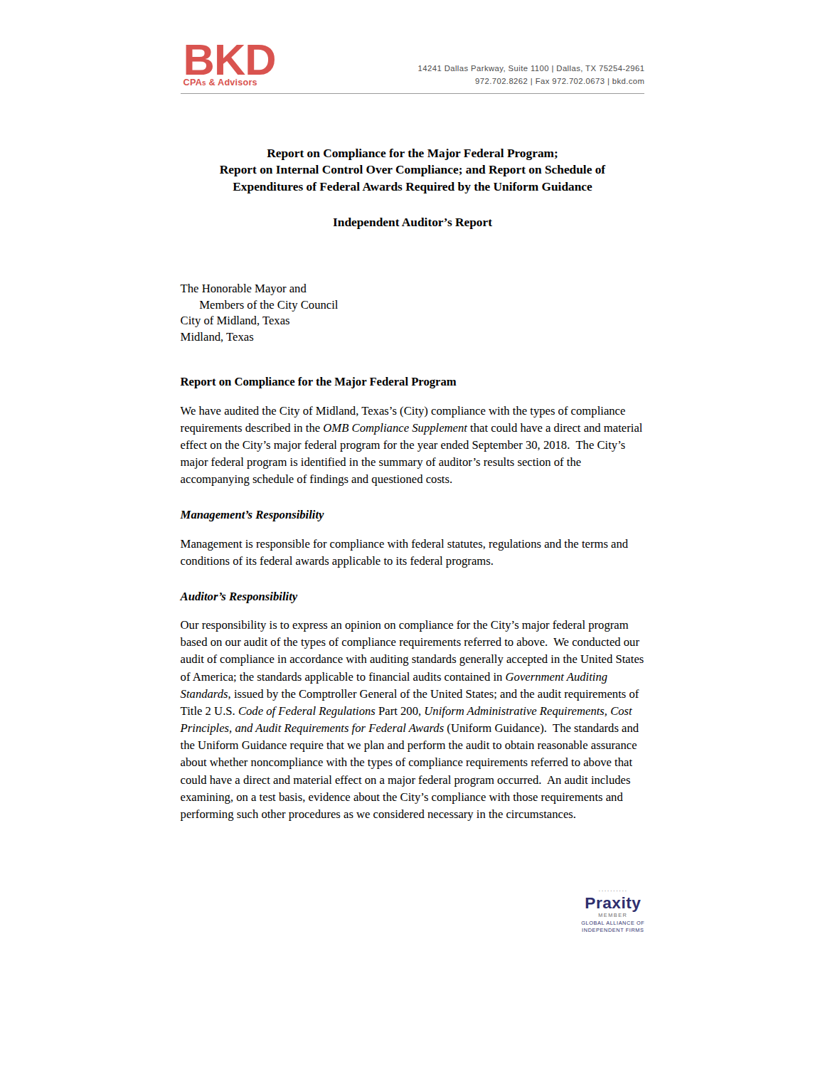BKD CPAs & Advisors
14241 Dallas Parkway, Suite 1100 | Dallas, TX 75254-2961
972.702.8262 | Fax 972.702.0673 | bkd.com
Report on Compliance for the Major Federal Program;
Report on Internal Control Over Compliance; and Report on Schedule of
Expenditures of Federal Awards Required by the Uniform Guidance
Independent Auditor’s Report
The Honorable Mayor and
Members of the City Council City of Midland, Texas
Midland, Texas
Report on Compliance for the Major Federal Program
We have audited the City of Midland, Texas’s (City) compliance with the types of compliance requirements described in the OMB Compliance Supplement that could have a direct and material effect on the City’s major federal program for the year ended September 30, 2018. The City’s major federal program is identified in the summary of auditor’s results section of the accompanying schedule of findings and questioned costs.
Management’s Responsibility
Management is responsible for compliance with federal statutes, regulations and the terms and conditions of its federal awards applicable to its federal programs.
Auditor’s Responsibility
Our responsibility is to express an opinion on compliance for the City’s major federal program based on our audit of the types of compliance requirements referred to above. We conducted our audit of compliance in accordance with auditing standards generally accepted in the United States of America; the standards applicable to financial audits contained in Government Auditing Standards, issued by the Comptroller General of the United States; and the audit requirements of Title 2 U.S. Code of Federal Regulations Part 200, Uniform Administrative Requirements, Cost Principles, and Audit Requirements for Federal Awards (Uniform Guidance). The standards and the Uniform Guidance require that we plan and perform the audit to obtain reasonable assurance about whether noncompliance with the types of compliance requirements referred to above that could have a direct and material effect on a major federal program occurred. An audit includes examining, on a test basis, evidence about the City’s compliance with those requirements and performing such other procedures as we considered necessary in the circumstances.
··········
Praxity
MEMBER
GLOBAL ALLIANCE OF
INDEPENDENT FIRMS